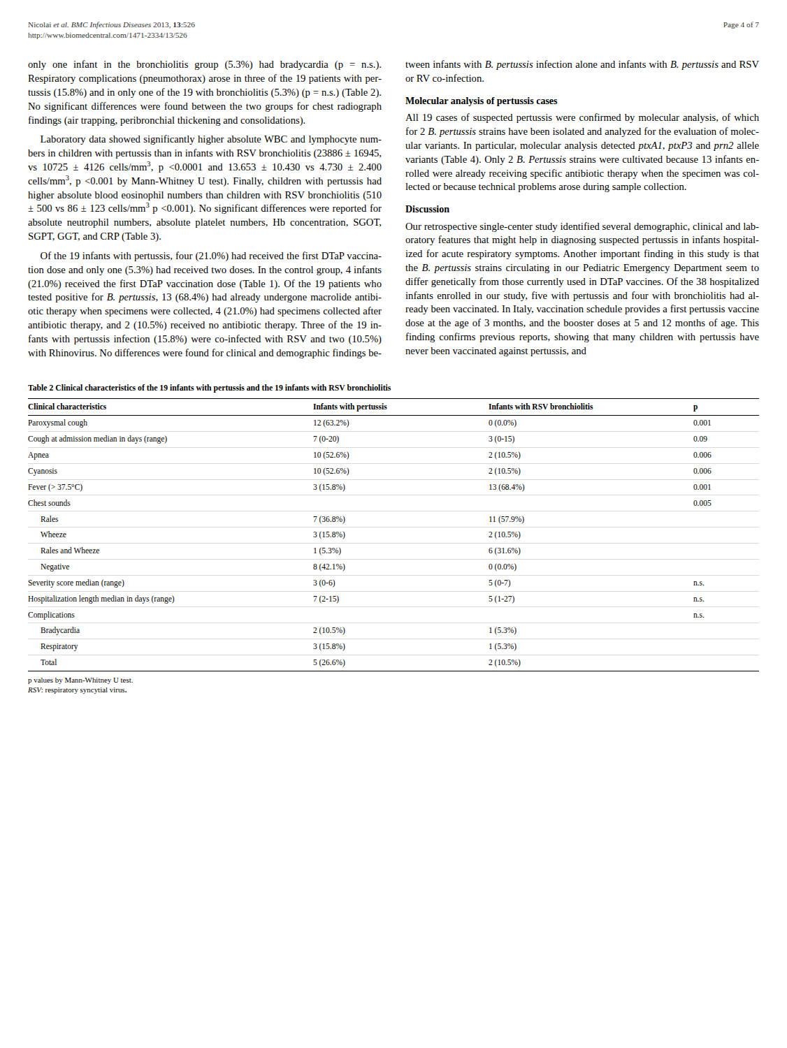Nicolai et al. BMC Infectious Diseases 2013, 13:526
http://www.biomedcentral.com/1471-2334/13/526
Page 4 of 7
only one infant in the bronchiolitis group (5.3%) had bradycardia (p = n.s.). Respiratory complications (pneumothorax) arose in three of the 19 patients with pertussis (15.8%) and in only one of the 19 with bronchiolitis (5.3%) (p = n.s.) (Table 2). No significant differences were found between the two groups for chest radiograph findings (air trapping, peribronchial thickening and consolidations).
Laboratory data showed significantly higher absolute WBC and lymphocyte numbers in children with pertussis than in infants with RSV bronchiolitis (23886 ± 16945, vs 10725 ± 4126 cells/mm3, p <0.0001 and 13.653 ± 10.430 vs 4.730 ± 2.400 cells/mm3, p <0.001 by Mann-Whitney U test). Finally, children with pertussis had higher absolute blood eosinophil numbers than children with RSV bronchiolitis (510 ± 500 vs 86 ± 123 cells/mm3 p <0.001). No significant differences were reported for absolute neutrophil numbers, absolute platelet numbers, Hb concentration, SGOT, SGPT, GGT, and CRP (Table 3).
Of the 19 infants with pertussis, four (21.0%) had received the first DTaP vaccination dose and only one (5.3%) had received two doses. In the control group, 4 infants (21.0%) received the first DTaP vaccination dose (Table 1). Of the 19 patients who tested positive for B. pertussis, 13 (68.4%) had already undergone macrolide antibiotic therapy when specimens were collected, 4 (21.0%) had specimens collected after antibiotic therapy, and 2 (10.5%) received no antibiotic therapy. Three of the 19 infants with pertussis infection (15.8%) were co-infected with RSV and two (10.5%) with Rhinovirus. No differences were found for clinical and demographic findings between infants with B. pertussis infection alone and infants with B. pertussis and RSV or RV co-infection.
Molecular analysis of pertussis cases
All 19 cases of suspected pertussis were confirmed by molecular analysis, of which for 2 B. pertussis strains have been isolated and analyzed for the evaluation of molecular variants. In particular, molecular analysis detected ptxA1, ptxP3 and prn2 allele variants (Table 4). Only 2 B. Pertussis strains were cultivated because 13 infants enrolled were already receiving specific antibiotic therapy when the specimen was collected or because technical problems arose during sample collection.
Discussion
Our retrospective single-center study identified several demographic, clinical and laboratory features that might help in diagnosing suspected pertussis in infants hospitalized for acute respiratory symptoms. Another important finding in this study is that the B. pertussis strains circulating in our Pediatric Emergency Department seem to differ genetically from those currently used in DTaP vaccines. Of the 38 hospitalized infants enrolled in our study, five with pertussis and four with bronchiolitis had already been vaccinated. In Italy, vaccination schedule provides a first pertussis vaccine dose at the age of 3 months, and the booster doses at 5 and 12 months of age. This finding confirms previous reports, showing that many children with pertussis have never been vaccinated against pertussis, and
Table 2 Clinical characteristics of the 19 infants with pertussis and the 19 infants with RSV bronchiolitis
| Clinical characteristics | Infants with pertussis | Infants with RSV bronchiolitis | p |
| --- | --- | --- | --- |
| Paroxysmal cough | 12 (63.2%) | 0 (0.0%) | 0.001 |
| Cough at admission median in days (range) | 7 (0-20) | 3 (0-15) | 0.09 |
| Apnea | 10 (52.6%) | 2 (10.5%) | 0.006 |
| Cyanosis | 10 (52.6%) | 2 (10.5%) | 0.006 |
| Fever (> 37.5°C) | 3 (15.8%) | 13 (68.4%) | 0.001 |
| Chest sounds | | | 0.005 |
| Rales | 7 (36.8%) | 11 (57.9%) | |
| Wheeze | 3 (15.8%) | 2 (10.5%) | |
| Rales and Wheeze | 1 (5.3%) | 6 (31.6%) | |
| Negative | 8 (42.1%) | 0 (0.0%) | |
| Severity score median (range) | 3 (0-6) | 5 (0-7) | n.s. |
| Hospitalization length median in days (range) | 7 (2-15) | 5 (1-27) | n.s. |
| Complications | | | n.s. |
| Bradycardia | 2 (10.5%) | 1 (5.3%) | |
| Respiratory | 3 (15.8%) | 1 (5.3%) | |
| Total | 5 (26.6%) | 2 (10.5%) | |
p values by Mann-Whitney U test.
RSV: respiratory syncytial virus.